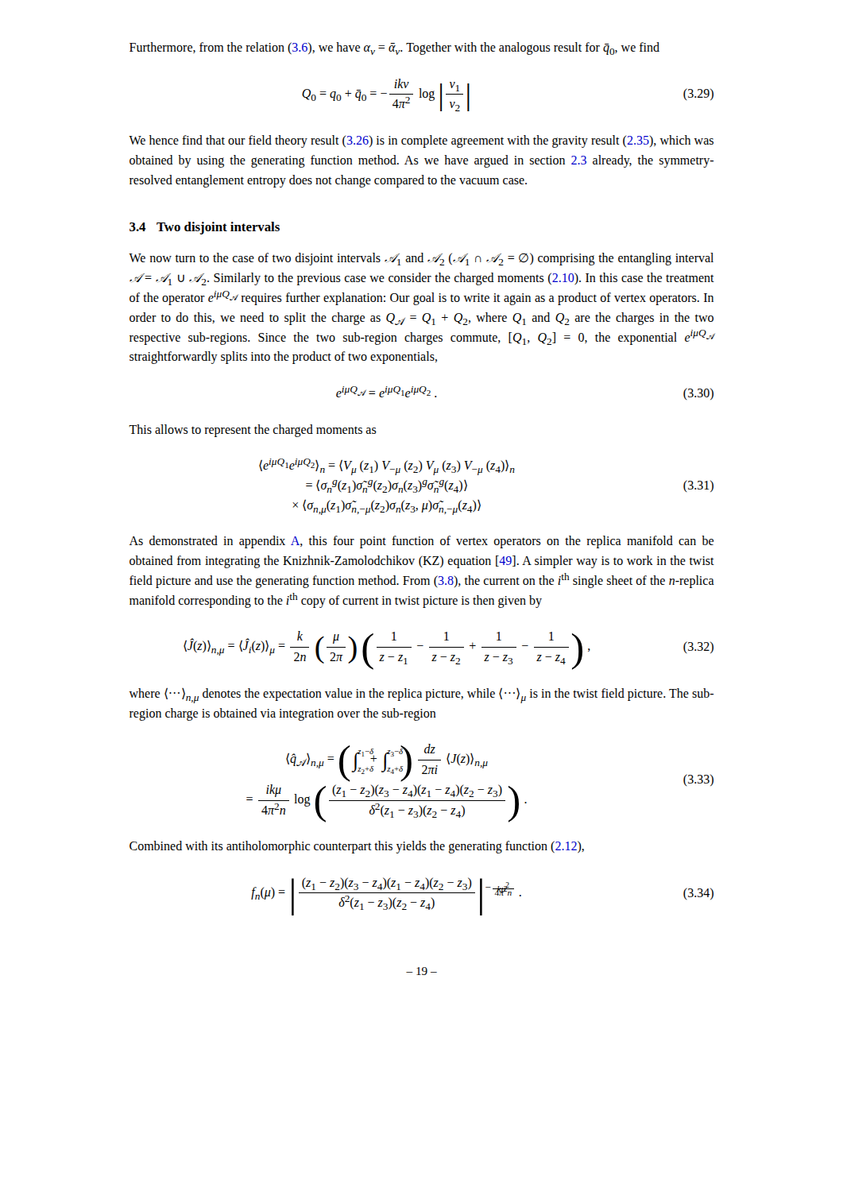Furthermore, from the relation (3.6), we have αν = ᾱν. Together with the analogous result for q̄0, we find
Q0 = q0 + q̄0 = −ikν 4π2 log |v1 v2|
(3.29)
We hence find that our field theory result (3.26) is in complete agreement with the gravity result (2.35), which was obtained by using the generating function method. As we have argued in section 2.3 already, the symmetry-resolved entanglement entropy does not change compared to the vacuum case.
3.4 Two disjoint intervals
We now turn to the case of two disjoint intervals 𝒜1 and 𝒜2 (𝒜1 ∩ 𝒜2 = ∅) comprising the entangling interval 𝒜 = 𝒜1 ∪ 𝒜2. Similarly to the previous case we consider the charged moments (2.10). In this case the treatment of the operator eiμQ𝒜 requires further explanation: Our goal is to write it again as a product of vertex operators. In order to do this, we need to split the charge as Q𝒜 = Q1 + Q2, where Q1 and Q2 are the charges in the two respective sub-regions. Since the two sub-region charges commute, [Q1, Q2] = 0, the exponential eiμQ𝒜 straightforwardly splits into the product of two exponentials,
eiμQ𝒜 = eiμQ1eiμQ2 .
(3.30)
This allows to represent the charged moments as
⟨eiμQ1eiμQ2⟩n = ⟨Vμ (z1) V−μ (z2) Vμ (z3) V−μ (z4)⟩n = ⟨σng(z1)σ̃ng(z2)σn(z3)gσ̃ng(z4)⟩ × ⟨σn,μ(z1)σ̃n,−μ(z2)σn(z3, μ)σ̃n,−μ(z4)⟩
(3.31)
As demonstrated in appendix A, this four point function of vertex operators on the replica manifold can be obtained from integrating the Knizhnik-Zamolodchikov (KZ) equation [49]. A simpler way is to work in the twist field picture and use the generating function method. From (3.8), the current on the ith single sheet of the n-replica manifold corresponding to the ith copy of current in twist picture is then given by
⟨Ĵ(z)⟩n,μ = ⟨Ĵi(z)⟩μ = k 2n (μ 2π) (1 z − z1 − 1 z − z2 + 1 z − z3 − 1 z − z4) ,
(3.32)
where ⟨···⟩n,μ denotes the expectation value in the replica picture, while ⟨···⟩μ is in the twist field picture. The sub-region charge is obtained via integration over the sub-region
⟨q̂𝒜⟩n,μ = (∫z1−δ z2+δ + ∫z3−δ z4+δ ) dz 2πi ⟨J(z)⟩n,μ = ikμ 4π2n log ((z1 − z2)(z3 − z4)(z1 − z4)(z2 − z3) δ2(z1 − z3)(z2 − z4)) .
(3.33)
Combined with its antiholomorphic counterpart this yields the generating function (2.12),
fn(μ) = |(z1 − z2)(z3 − z4)(z1 − z4)(z2 − z3) δ2(z1 − z3)(z2 − z4)|−kμ24π2n .
(3.34)
– 19 –